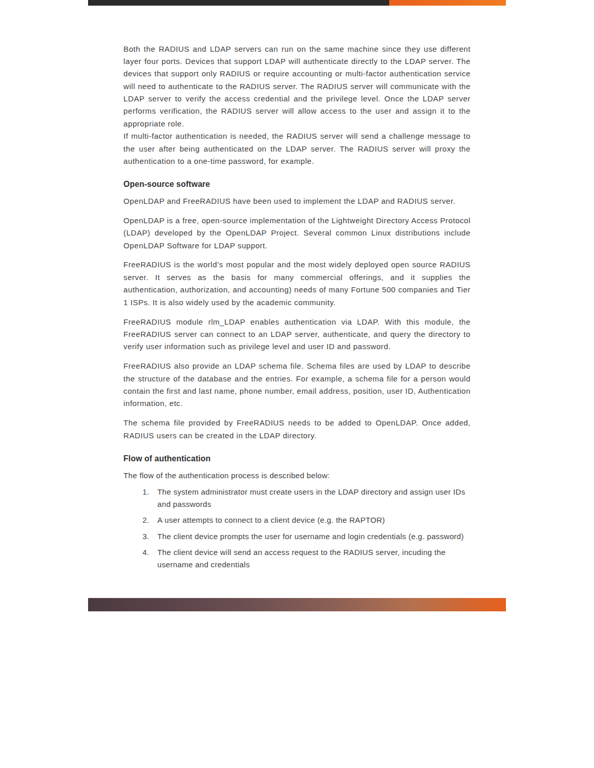Both the RADIUS and LDAP servers can run on the same machine since they use different layer four ports. Devices that support LDAP will authenticate directly to the LDAP server. The devices that support only RADIUS or require accounting or multi-factor authentication service will need to authenticate to the RADIUS server. The RADIUS server will communicate with the LDAP server to verify the access credential and the privilege level. Once the LDAP server performs verification, the RADIUS server will allow access to the user and assign it to the appropriate role.
If multi-factor authentication is needed, the RADIUS server will send a challenge message to the user after being authenticated on the LDAP server. The RADIUS server will proxy the authentication to a one-time password, for example.
Open-source software
OpenLDAP and FreeRADIUS have been used to implement the LDAP and RADIUS server.
OpenLDAP is a free, open-source implementation of the Lightweight Directory Access Protocol (LDAP) developed by the OpenLDAP Project. Several common Linux distributions include OpenLDAP Software for LDAP support.
FreeRADIUS is the world’s most popular and the most widely deployed open source RADIUS server. It serves as the basis for many commercial offerings, and it supplies the authentication, authorization, and accounting) needs of many Fortune 500 companies and Tier 1 ISPs. It is also widely used by the academic community.
FreeRADIUS module rlm_LDAP enables authentication via LDAP. With this module, the FreeRADIUS server can connect to an LDAP server, authenticate, and query the directory to verify user information such as privilege level and user ID and password.
FreeRADIUS also provide an LDAP schema file. Schema files are used by LDAP to describe the structure of the database and the entries. For example, a schema file for a person would contain the first and last name, phone number, email address, position, user ID, Authentication information, etc.
The schema file provided by FreeRADIUS needs to be added to OpenLDAP. Once added, RADIUS users can be created in the LDAP directory.
Flow of authentication
The flow of the authentication process is described below:
The system administrator must create users in the LDAP directory and assign user IDs and passwords
A user attempts to connect to a client device (e.g. the RAPTOR)
The client device prompts the user for username and login credentials (e.g. password)
The client device will send an access request to the RADIUS server, incuding the username and credentials